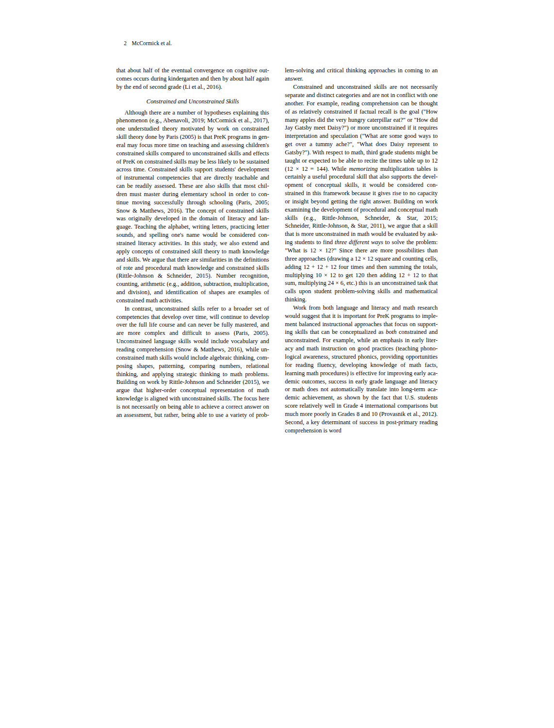2 McCormick et al.
that about half of the eventual convergence on cognitive outcomes occurs during kindergarten and then by about half again by the end of second grade (Li et al., 2016).
Constrained and Unconstrained Skills
Although there are a number of hypotheses explaining this phenomenon (e.g., Abenavoli, 2019; McCormick et al., 2017), one understudied theory motivated by work on constrained skill theory done by Paris (2005) is that PreK programs in general may focus more time on teaching and assessing children's constrained skills compared to unconstrained skills and effects of PreK on constrained skills may be less likely to be sustained across time. Constrained skills support students' development of instrumental competencies that are directly teachable and can be readily assessed. These are also skills that most children must master during elementary school in order to continue moving successfully through schooling (Paris, 2005; Snow & Matthews, 2016). The concept of constrained skills was originally developed in the domain of literacy and language. Teaching the alphabet, writing letters, practicing letter sounds, and spelling one's name would be considered constrained literacy activities. In this study, we also extend and apply concepts of constrained skill theory to math knowledge and skills. We argue that there are similarities in the definitions of rote and procedural math knowledge and constrained skills (Rittle-Johnson & Schneider, 2015). Number recognition, counting, arithmetic (e.g., addition, subtraction, multiplication, and division), and identification of shapes are examples of constrained math activities.
In contrast, unconstrained skills refer to a broader set of competencies that develop over time, will continue to develop over the full life course and can never be fully mastered, and are more complex and difficult to assess (Paris, 2005). Unconstrained language skills would include vocabulary and reading comprehension (Snow & Matthews, 2016), while unconstrained math skills would include algebraic thinking, composing shapes, patterning, comparing numbers, relational thinking, and applying strategic thinking to math problems. Building on work by Rittle-Johnson and Schneider (2015), we argue that higher-order conceptual representation of math knowledge is aligned with unconstrained skills. The focus here is not necessarily on being able to achieve a correct answer on an assessment, but rather, being able to use a variety of problem-solving and critical thinking approaches in coming to an answer.
Constrained and unconstrained skills are not necessarily separate and distinct categories and are not in conflict with one another. For example, reading comprehension can be thought of as relatively constrained if factual recall is the goal ("How many apples did the very hungry caterpillar eat?" or "How did Jay Gatsby meet Daisy?") or more unconstrained if it requires interpretation and speculation ("What are some good ways to get over a tummy ache?", "What does Daisy represent to Gatsby?"). With respect to math, third grade students might be taught or expected to be able to recite the times table up to 12 (12 × 12 = 144). While memorizing multiplication tables is certainly a useful procedural skill that also supports the development of conceptual skills, it would be considered constrained in this framework because it gives rise to no capacity or insight beyond getting the right answer. Building on work examining the development of procedural and conceptual math skills (e.g., Rittle-Johnson, Schneider, & Star, 2015; Schneider, Rittle-Johnson, & Star, 2011), we argue that a skill that is more unconstrained in math would be evaluated by asking students to find three different ways to solve the problem: "What is 12 × 12?" Since there are more possibilities than three approaches (drawing a 12 × 12 square and counting cells, adding 12 + 12 + 12 four times and then summing the totals, multiplying 10 × 12 to get 120 then adding 12 + 12 to that sum, multiplying 24 × 6, etc.) this is an unconstrained task that calls upon student problem-solving skills and mathematical thinking.
Work from both language and literacy and math research would suggest that it is important for PreK programs to implement balanced instructional approaches that focus on supporting skills that can be conceptualized as both constrained and unconstrained. For example, while an emphasis in early literacy and math instruction on good practices (teaching phonological awareness, structured phonics, providing opportunities for reading fluency, developing knowledge of math facts, learning math procedures) is effective for improving early academic outcomes, success in early grade language and literacy or math does not automatically translate into long-term academic achievement, as shown by the fact that U.S. students score relatively well in Grade 4 international comparisons but much more poorly in Grades 8 and 10 (Provasnik et al., 2012). Second, a key determinant of success in post-primary reading comprehension is word